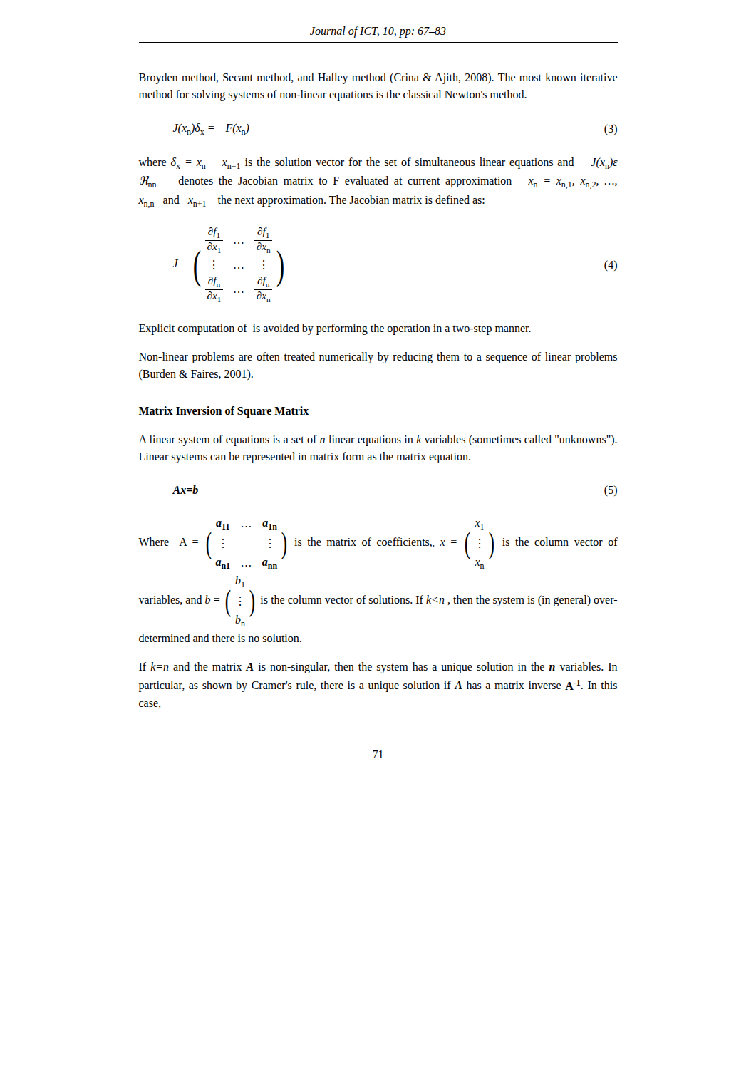Journal of ICT, 10, pp: 67–83
Broyden method, Secant method, and Halley method (Crina & Ajith, 2008). The most known iterative method for solving systems of non-linear equations is the classical Newton's method.
J(xn)δx = −F(xn) (3)
where δx = xn − xn−1 is the solution vector for the set of simultaneous linear equations and J(xn)ε ℜnn denotes the Jacobian matrix to F evaluated at current approximation xn = xn,1, xn,2, …, xn,n and xn+1 the next approximation. The Jacobian matrix is defined as:
J = ( ∂f1∂x1 … ∂f1∂xn ⋮ … ⋮ ∂fn∂x1 … ∂fn∂xn ) (4)
Explicit computation of is avoided by performing the operation in a two-step manner.
Non-linear problems are often treated numerically by reducing them to a sequence of linear problems (Burden & Faires, 2001).
Matrix Inversion of Square Matrix
A linear system of equations is a set of n linear equations in k variables (sometimes called "unknowns"). Linear systems can be represented in matrix form as the matrix equation.
Ax=b (5)
Where A = ( a11 … a1n ⋮ ⋮ an1 … ann ) is the matrix of coefficients,, x = ( x1 ⋮ xn ) is the column vector of variables, and b = ( b1 ⋮ bn ) is the column vector of solutions. If k<n , then the system is (in general) over-determined and there is no solution.
If k=n and the matrix A is non-singular, then the system has a unique solution in the n variables. In particular, as shown by Cramer's rule, there is a unique solution if A has a matrix inverse A-1. In this case,
71